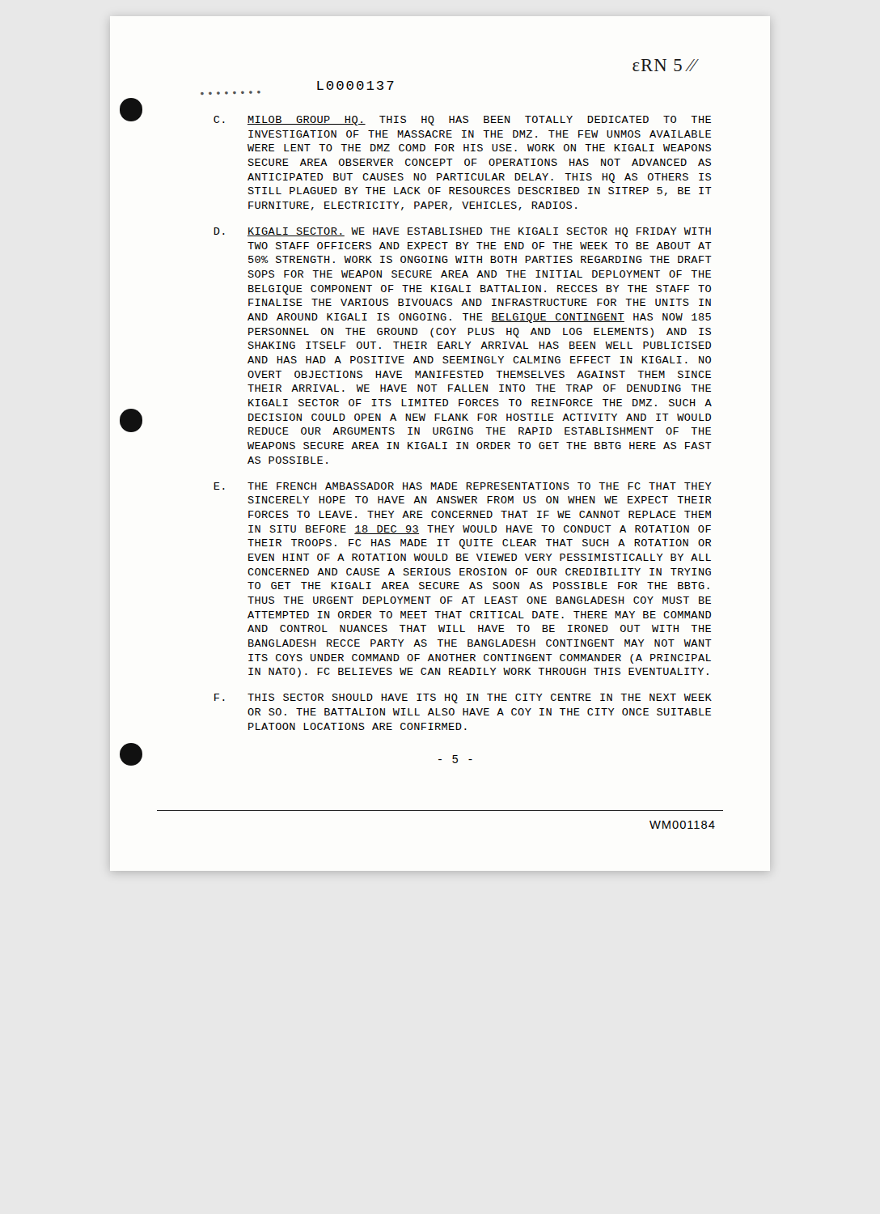εRN 5 ⁄⁄ L0000137 ••••••••
C.
MILOB GROUP HQ. THIS HQ HAS BEEN TOTALLY DEDICATED TO THE INVESTIGATION OF THE MASSACRE IN THE DMZ. THE FEW UNMOS AVAILABLE WERE LENT TO THE DMZ COMD FOR HIS USE. WORK ON THE KIGALI WEAPONS SECURE AREA OBSERVER CONCEPT OF OPERATIONS HAS NOT ADVANCED AS ANTICIPATED BUT CAUSES NO PARTICULAR DELAY. THIS HQ AS OTHERS IS STILL PLAGUED BY THE LACK OF RESOURCES DESCRIBED IN SITREP 5, BE IT FURNITURE, ELECTRICITY, PAPER, VEHICLES, RADIOS.
D.
KIGALI SECTOR. WE HAVE ESTABLISHED THE KIGALI SECTOR HQ FRIDAY WITH TWO STAFF OFFICERS AND EXPECT BY THE END OF THE WEEK TO BE ABOUT AT 50% STRENGTH. WORK IS ONGOING WITH BOTH PARTIES REGARDING THE DRAFT SOPS FOR THE WEAPON SECURE AREA AND THE INITIAL DEPLOYMENT OF THE BELGIQUE COMPONENT OF THE KIGALI BATTALION. RECCES BY THE STAFF TO FINALISE THE VARIOUS BIVOUACS AND INFRASTRUCTURE FOR THE UNITS IN AND AROUND KIGALI IS ONGOING. THE BELGIQUE CONTINGENT HAS NOW 185 PERSONNEL ON THE GROUND (COY PLUS HQ AND LOG ELEMENTS) AND IS SHAKING ITSELF OUT. THEIR EARLY ARRIVAL HAS BEEN WELL PUBLICISED AND HAS HAD A POSITIVE AND SEEMINGLY CALMING EFFECT IN KIGALI. NO OVERT OBJECTIONS HAVE MANIFESTED THEMSELVES AGAINST THEM SINCE THEIR ARRIVAL. WE HAVE NOT FALLEN INTO THE TRAP OF DENUDING THE KIGALI SECTOR OF ITS LIMITED FORCES TO REINFORCE THE DMZ. SUCH A DECISION COULD OPEN A NEW FLANK FOR HOSTILE ACTIVITY AND IT WOULD REDUCE OUR ARGUMENTS IN URGING THE RAPID ESTABLISHMENT OF THE WEAPONS SECURE AREA IN KIGALI IN ORDER TO GET THE BBTG HERE AS FAST AS POSSIBLE.
E.
THE FRENCH AMBASSADOR HAS MADE REPRESENTATIONS TO THE FC THAT THEY SINCERELY HOPE TO HAVE AN ANSWER FROM US ON WHEN WE EXPECT THEIR FORCES TO LEAVE. THEY ARE CONCERNED THAT IF WE CANNOT REPLACE THEM IN SITU BEFORE 18 DEC 93 THEY WOULD HAVE TO CONDUCT A ROTATION OF THEIR TROOPS. FC HAS MADE IT QUITE CLEAR THAT SUCH A ROTATION OR EVEN HINT OF A ROTATION WOULD BE VIEWED VERY PESSIMISTICALLY BY ALL CONCERNED AND CAUSE A SERIOUS EROSION OF OUR CREDIBILITY IN TRYING TO GET THE KIGALI AREA SECURE AS SOON AS POSSIBLE FOR THE BBTG. THUS THE URGENT DEPLOYMENT OF AT LEAST ONE BANGLADESH COY MUST BE ATTEMPTED IN ORDER TO MEET THAT CRITICAL DATE. THERE MAY BE COMMAND AND CONTROL NUANCES THAT WILL HAVE TO BE IRONED OUT WITH THE BANGLADESH RECCE PARTY AS THE BANGLADESH CONTINGENT MAY NOT WANT ITS COYS UNDER COMMAND OF ANOTHER CONTINGENT COMMANDER (A PRINCIPAL IN NATO). FC BELIEVES WE CAN READILY WORK THROUGH THIS EVENTUALITY.
F.
THIS SECTOR SHOULD HAVE ITS HQ IN THE CITY CENTRE IN THE NEXT WEEK OR SO. THE BATTALION WILL ALSO HAVE A COY IN THE CITY ONCE SUITABLE PLATOON LOCATIONS ARE CONFIRMED.
- 5 -
WM001184